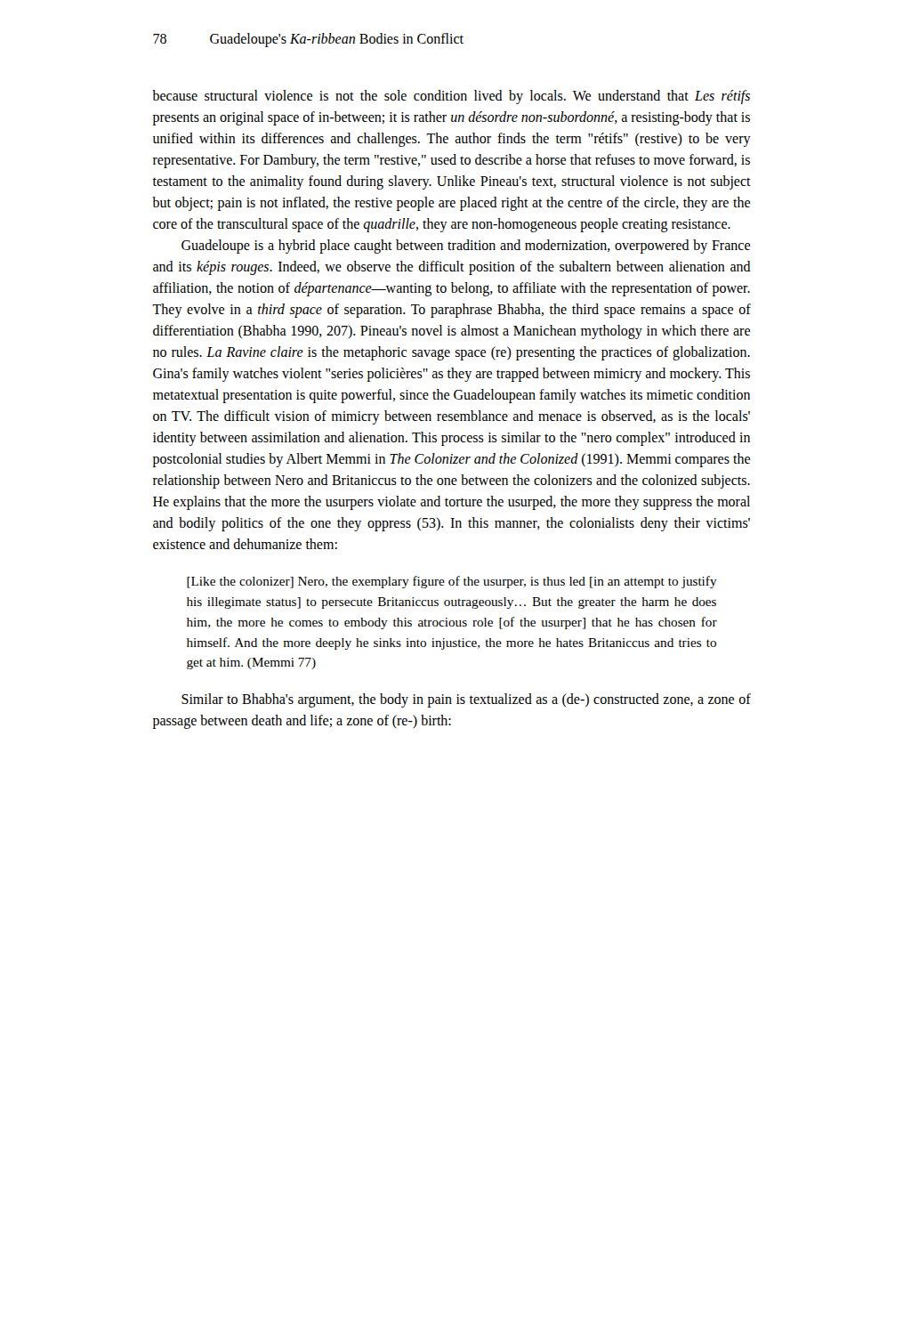78 Guadeloupe's Ka-ribbean Bodies in Conflict
because structural violence is not the sole condition lived by locals. We understand that Les rétifs presents an original space of in-between; it is rather un désordre non-subordonné, a resisting-body that is unified within its differences and challenges. The author finds the term "rétifs" (restive) to be very representative. For Dambury, the term "restive," used to describe a horse that refuses to move forward, is testament to the animality found during slavery. Unlike Pineau's text, structural violence is not subject but object; pain is not inflated, the restive people are placed right at the centre of the circle, they are the core of the transcultural space of the quadrille, they are non-homogeneous people creating resistance.
Guadeloupe is a hybrid place caught between tradition and modernization, overpowered by France and its képis rouges. Indeed, we observe the difficult position of the subaltern between alienation and affiliation, the notion of départenance—wanting to belong, to affiliate with the representation of power. They evolve in a third space of separation. To paraphrase Bhabha, the third space remains a space of differentiation (Bhabha 1990, 207). Pineau's novel is almost a Manichean mythology in which there are no rules. La Ravine claire is the metaphoric savage space (re) presenting the practices of globalization. Gina's family watches violent "series policières" as they are trapped between mimicry and mockery. This metatextual presentation is quite powerful, since the Guadeloupean family watches its mimetic condition on TV. The difficult vision of mimicry between resemblance and menace is observed, as is the locals' identity between assimilation and alienation. This process is similar to the "nero complex" introduced in postcolonial studies by Albert Memmi in The Colonizer and the Colonized (1991). Memmi compares the relationship between Nero and Britaniccus to the one between the colonizers and the colonized subjects. He explains that the more the usurpers violate and torture the usurped, the more they suppress the moral and bodily politics of the one they oppress (53). In this manner, the colonialists deny their victims' existence and dehumanize them:
[Like the colonizer] Nero, the exemplary figure of the usurper, is thus led [in an attempt to justify his illegimate status] to persecute Britaniccus outrageously… But the greater the harm he does him, the more he comes to embody this atrocious role [of the usurper] that he has chosen for himself. And the more deeply he sinks into injustice, the more he hates Britaniccus and tries to get at him. (Memmi 77)
Similar to Bhabha's argument, the body in pain is textualized as a (de-) constructed zone, a zone of passage between death and life; a zone of (re-) birth: